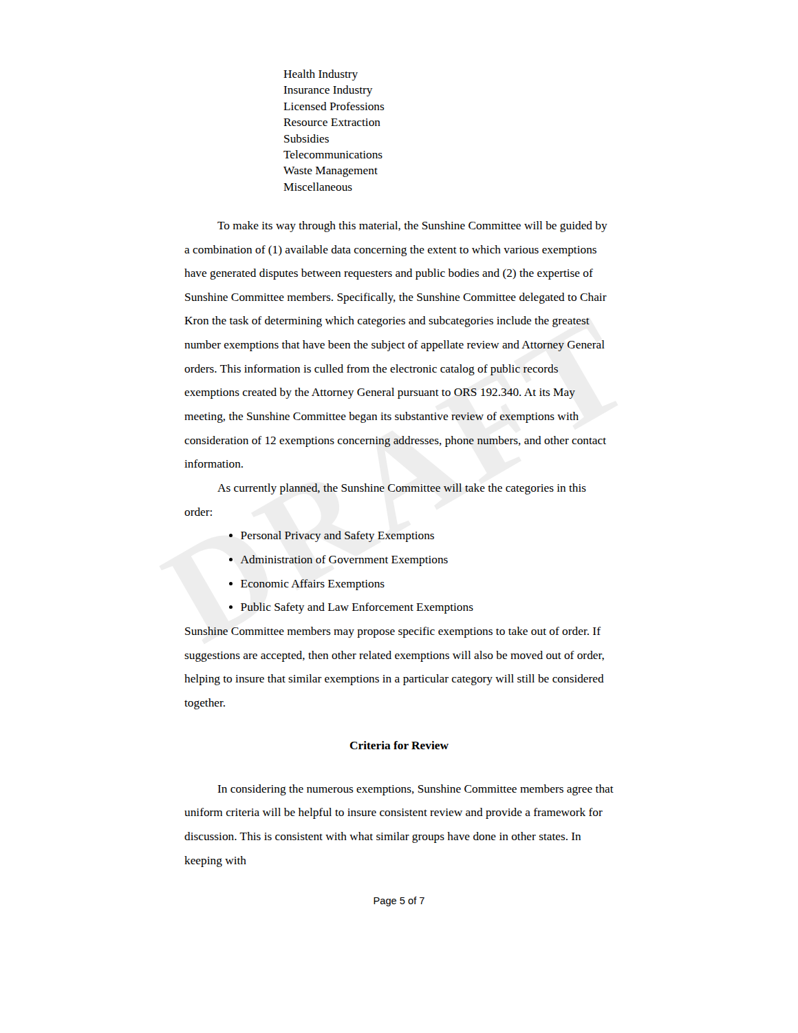DRAFT
Health Industry
Insurance Industry
Licensed Professions
Resource Extraction
Subsidies
Telecommunications
Waste Management
Miscellaneous
To make its way through this material, the Sunshine Committee will be guided by a combination of (1) available data concerning the extent to which various exemptions have generated disputes between requesters and public bodies and (2) the expertise of Sunshine Committee members. Specifically, the Sunshine Committee delegated to Chair Kron the task of determining which categories and subcategories include the greatest number exemptions that have been the subject of appellate review and Attorney General orders. This information is culled from the electronic catalog of public records exemptions created by the Attorney General pursuant to ORS 192.340. At its May meeting, the Sunshine Committee began its substantive review of exemptions with consideration of 12 exemptions concerning addresses, phone numbers, and other contact information.
As currently planned, the Sunshine Committee will take the categories in this order:
Personal Privacy and Safety Exemptions
Administration of Government Exemptions
Economic Affairs Exemptions
Public Safety and Law Enforcement Exemptions
Sunshine Committee members may propose specific exemptions to take out of order. If suggestions are accepted, then other related exemptions will also be moved out of order, helping to insure that similar exemptions in a particular category will still be considered together.
Criteria for Review
In considering the numerous exemptions, Sunshine Committee members agree that uniform criteria will be helpful to insure consistent review and provide a framework for discussion. This is consistent with what similar groups have done in other states. In keeping with
Page 5 of 7